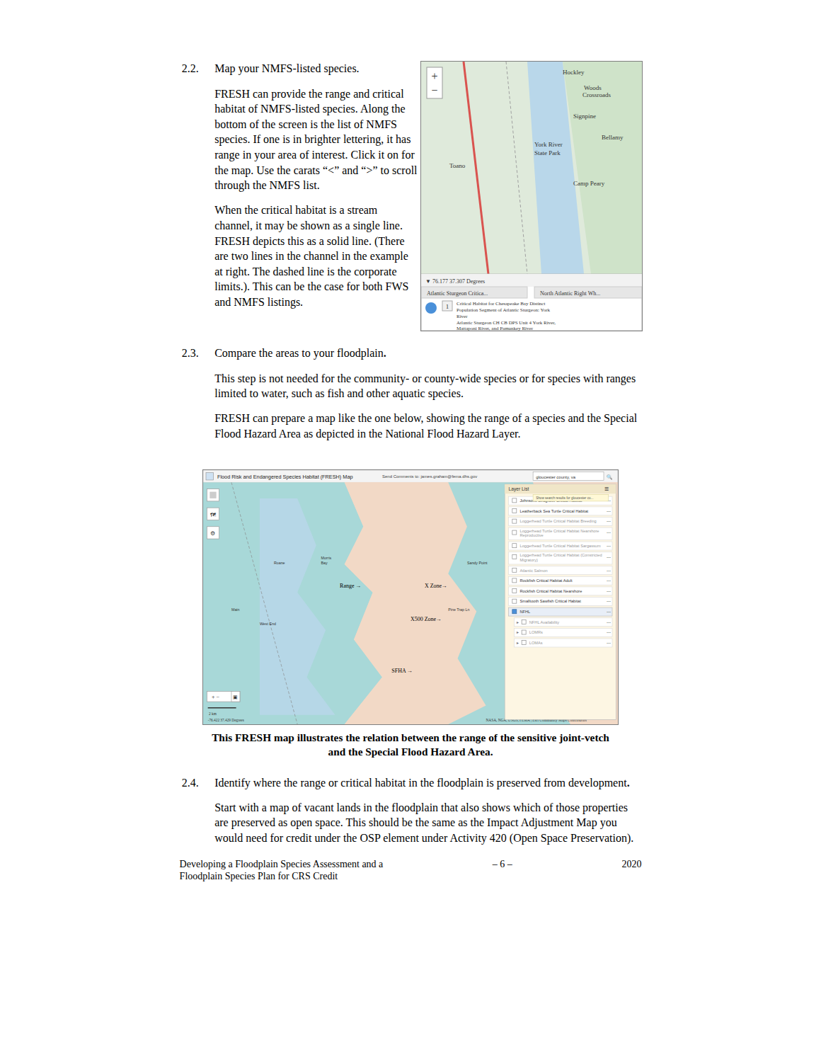2.2.
Map your NMFS-listed species.
FRESH can provide the range and critical habitat of NMFS-listed species. Along the bottom of the screen is the list of NMFS species. If one is in brighter lettering, it has range in your area of interest. Click it on for the map. Use the carats “<” and “>” to scroll through the NMFS list.
When the critical habitat is a stream channel, it may be shown as a single line. FRESH depicts this as a solid line. (There are two lines in the channel in the example at right. The dashed line is the corporate limits.). This can be the case for both FWS and NMFS listings.
2.3.
Compare the areas to your floodplain.
This step is not needed for the community- or county-wide species or for species with ranges limited to water, such as fish and other aquatic species.
FRESH can prepare a map like the one below, showing the range of a species and the Special Flood Hazard Area as depicted in the National Flood Hazard Layer.
This FRESH map illustrates the relation between the range of the sensitive joint-vetch
and the Special Flood Hazard Area.
2.4.
Identify where the range or critical habitat in the floodplain is preserved from development.
Start with a map of vacant lands in the floodplain that also shows which of those properties are preserved as open space. This should be the same as the Impact Adjustment Map you would need for credit under the OSP element under Activity 420 (Open Space Preservation).
Developing a Floodplain Species Assessment and a
Floodplain Species Plan for CRS Credit
– 6 –
2020